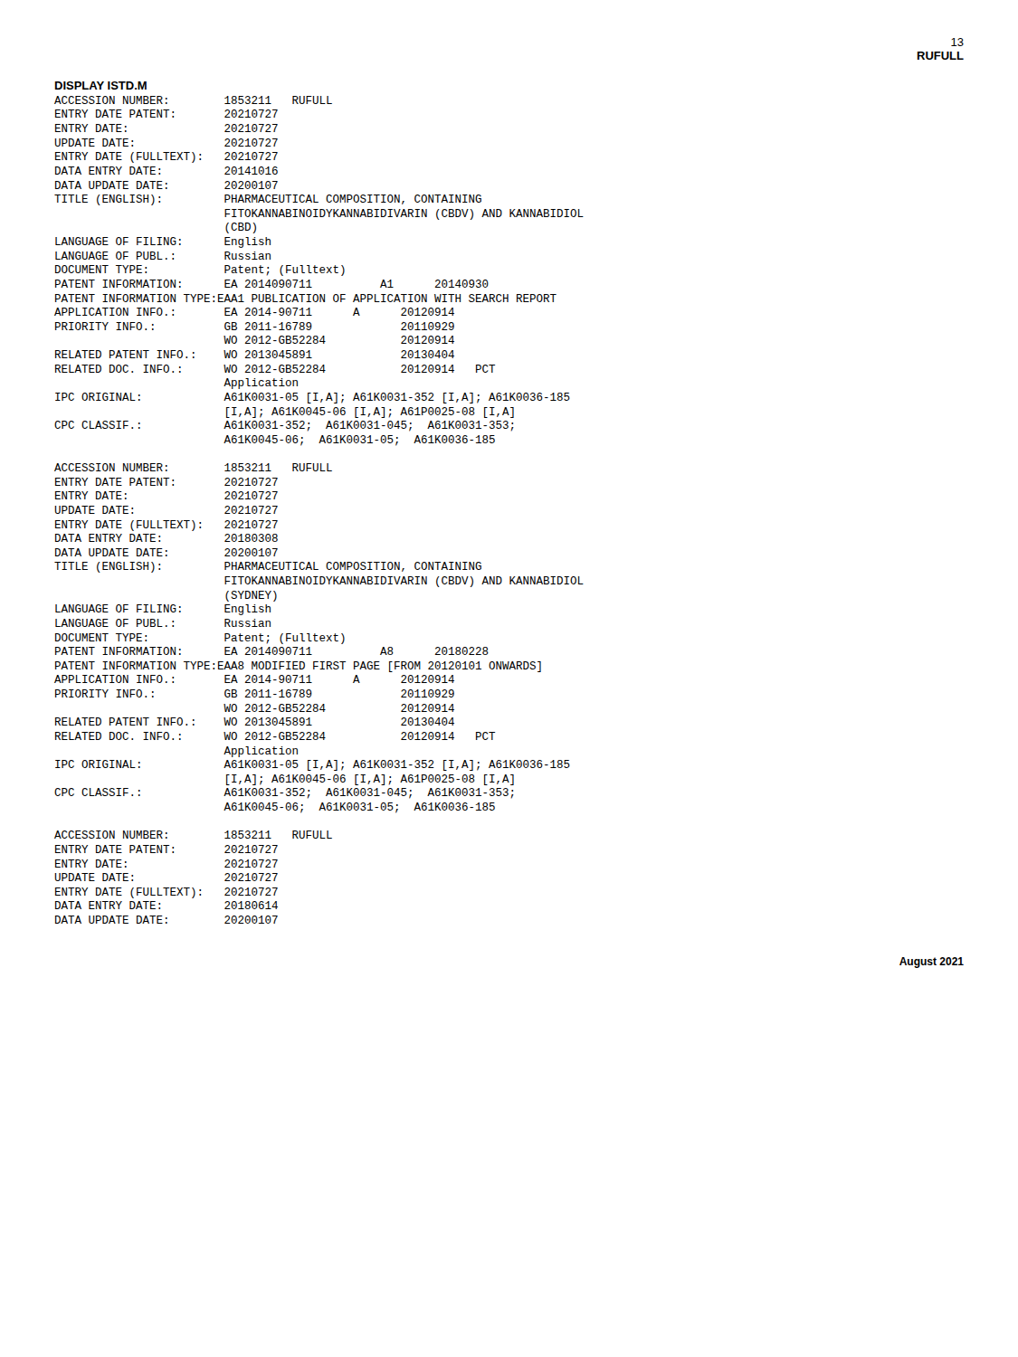13 RUFULL
DISPLAY ISTD.M
ACCESSION NUMBER:        1853211   RUFULL
ENTRY DATE PATENT:       20210727
ENTRY DATE:              20210727
UPDATE DATE:             20210727
ENTRY DATE (FULLTEXT):   20210727
DATA ENTRY DATE:         20141016
DATA UPDATE DATE:        20200107
TITLE (ENGLISH):         PHARMACEUTICAL COMPOSITION, CONTAINING
                         FITOKANNABINOIDYKANNABIDIVARIN (CBDV) AND KANNABIDIOL
                         (CBD)
LANGUAGE OF FILING:      English
LANGUAGE OF PUBL.:       Russian
DOCUMENT TYPE:           Patent; (Fulltext)
PATENT INFORMATION:      EA 2014090711          A1      20140930
PATENT INFORMATION TYPE:EAA1 PUBLICATION OF APPLICATION WITH SEARCH REPORT
APPLICATION INFO.:       EA 2014-90711      A      20120914
PRIORITY INFO.:          GB 2011-16789             20110929
                         WO 2012-GB52284           20120914
RELATED PATENT INFO.:    WO 2013045891             20130404
RELATED DOC. INFO.:      WO 2012-GB52284           20120914   PCT
                         Application
IPC ORIGINAL:            A61K0031-05 [I,A]; A61K0031-352 [I,A]; A61K0036-185
                         [I,A]; A61K0045-06 [I,A]; A61P0025-08 [I,A]
CPC CLASSIF.:            A61K0031-352;  A61K0031-045;  A61K0031-353;
                         A61K0045-06;  A61K0031-05;  A61K0036-185

ACCESSION NUMBER:        1853211   RUFULL
ENTRY DATE PATENT:       20210727
ENTRY DATE:              20210727
UPDATE DATE:             20210727
ENTRY DATE (FULLTEXT):   20210727
DATA ENTRY DATE:         20180308
DATA UPDATE DATE:        20200107
TITLE (ENGLISH):         PHARMACEUTICAL COMPOSITION, CONTAINING
                         FITOKANNABINOIDYKANNABIDIVARIN (CBDV) AND KANNABIDIOL
                         (SYDNEY)
LANGUAGE OF FILING:      English
LANGUAGE OF PUBL.:       Russian
DOCUMENT TYPE:           Patent; (Fulltext)
PATENT INFORMATION:      EA 2014090711          A8      20180228
PATENT INFORMATION TYPE:EAA8 MODIFIED FIRST PAGE [FROM 20120101 ONWARDS]
APPLICATION INFO.:       EA 2014-90711      A      20120914
PRIORITY INFO.:          GB 2011-16789             20110929
                         WO 2012-GB52284           20120914
RELATED PATENT INFO.:    WO 2013045891             20130404
RELATED DOC. INFO.:      WO 2012-GB52284           20120914   PCT
                         Application
IPC ORIGINAL:            A61K0031-05 [I,A]; A61K0031-352 [I,A]; A61K0036-185
                         [I,A]; A61K0045-06 [I,A]; A61P0025-08 [I,A]
CPC CLASSIF.:            A61K0031-352;  A61K0031-045;  A61K0031-353;
                         A61K0045-06;  A61K0031-05;  A61K0036-185

ACCESSION NUMBER:        1853211   RUFULL
ENTRY DATE PATENT:       20210727
ENTRY DATE:              20210727
UPDATE DATE:             20210727
ENTRY DATE (FULLTEXT):   20210727
DATA ENTRY DATE:         20180614
DATA UPDATE DATE:        20200107
August 2021